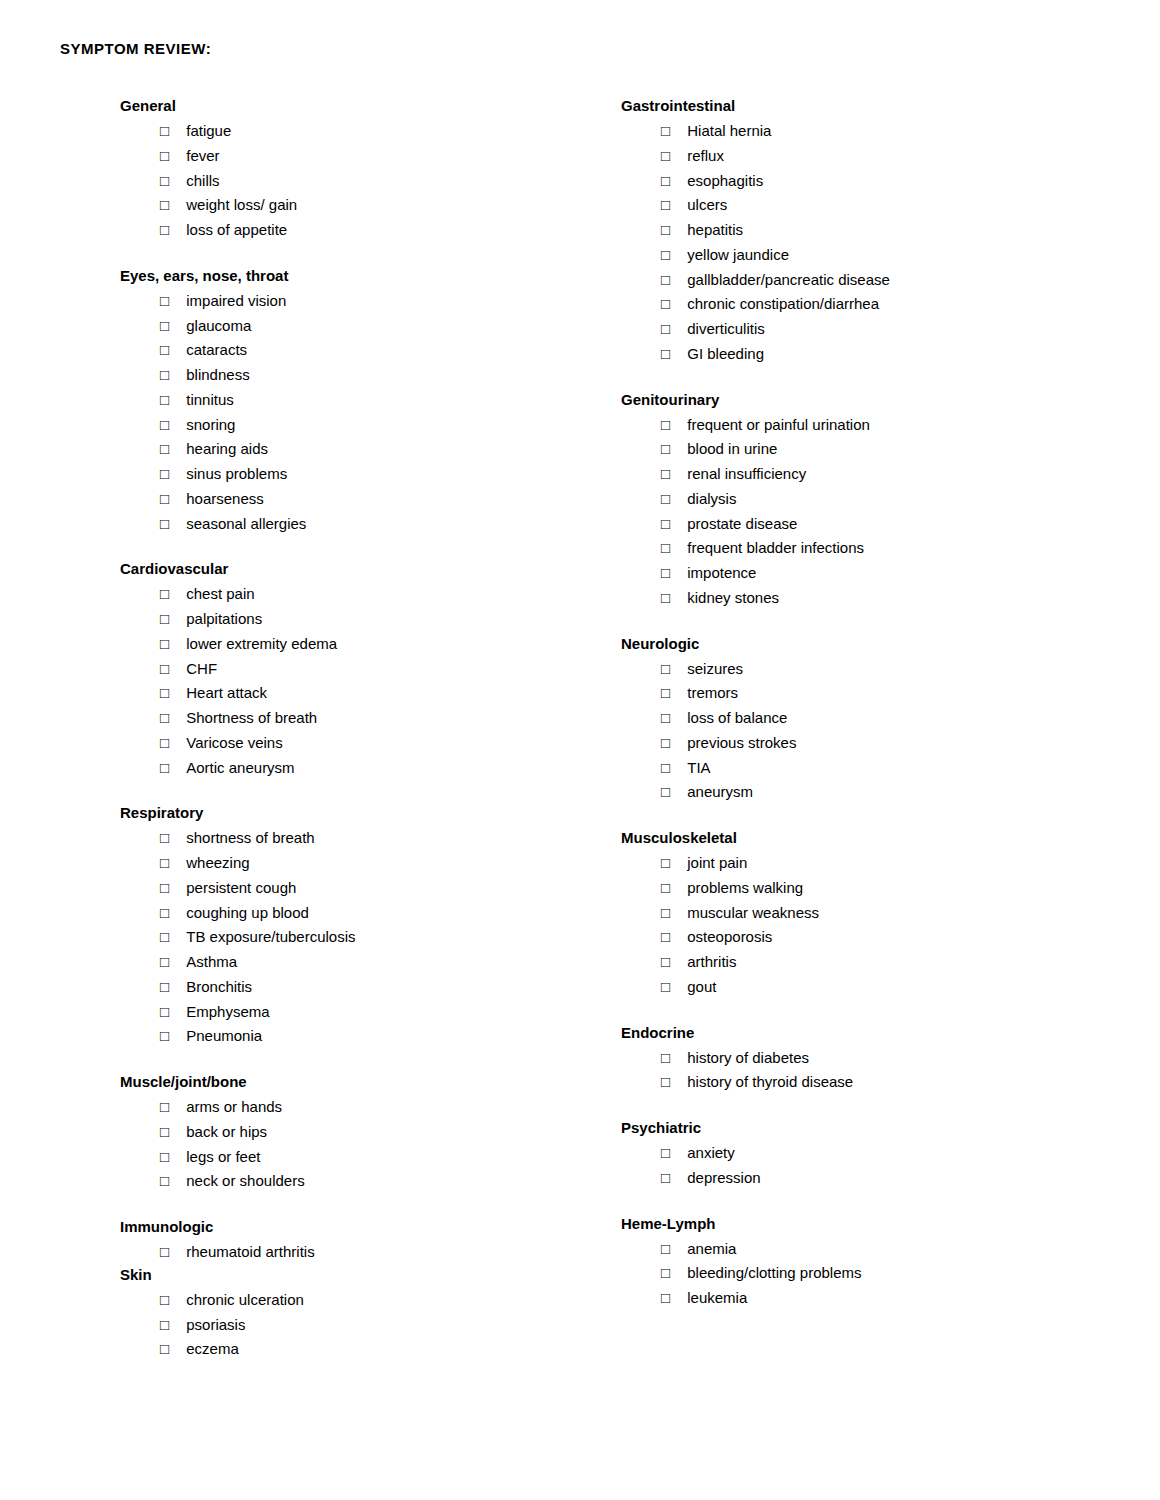SYMPTOM REVIEW:
General
□fatigue
□fever
□chills
□weight loss/ gain
□loss of appetite
Eyes, ears, nose, throat
□impaired vision
□glaucoma
□cataracts
□blindness
□tinnitus
□snoring
□hearing aids
□sinus problems
□hoarseness
□seasonal allergies
Cardiovascular
□chest pain
□palpitations
□lower extremity edema
□CHF
□Heart attack
□Shortness of breath
□Varicose veins
□Aortic aneurysm
Respiratory
□shortness of breath
□wheezing
□persistent cough
□coughing up blood
□TB exposure/tuberculosis
□Asthma
□Bronchitis
□Emphysema
□Pneumonia
Muscle/joint/bone
□arms or hands
□back or hips
□legs or feet
□neck or shoulders
Immunologic
□rheumatoid arthritis
Skin
□chronic ulceration
□psoriasis
□eczema
Gastrointestinal
□Hiatal hernia
□reflux
□esophagitis
□ulcers
□hepatitis
□yellow jaundice
□gallbladder/pancreatic disease
□chronic constipation/diarrhea
□diverticulitis
□GI bleeding
Genitourinary
□frequent or painful urination
□blood in urine
□renal insufficiency
□dialysis
□prostate disease
□frequent bladder infections
□impotence
□kidney stones
Neurologic
□seizures
□tremors
□loss of balance
□previous strokes
□TIA
□aneurysm
Musculoskeletal
□joint pain
□problems walking
□muscular weakness
□osteoporosis
□arthritis
□gout
Endocrine
□history of diabetes
□history of thyroid disease
Psychiatric
□anxiety
□depression
Heme-Lymph
□anemia
□bleeding/clotting problems
□leukemia